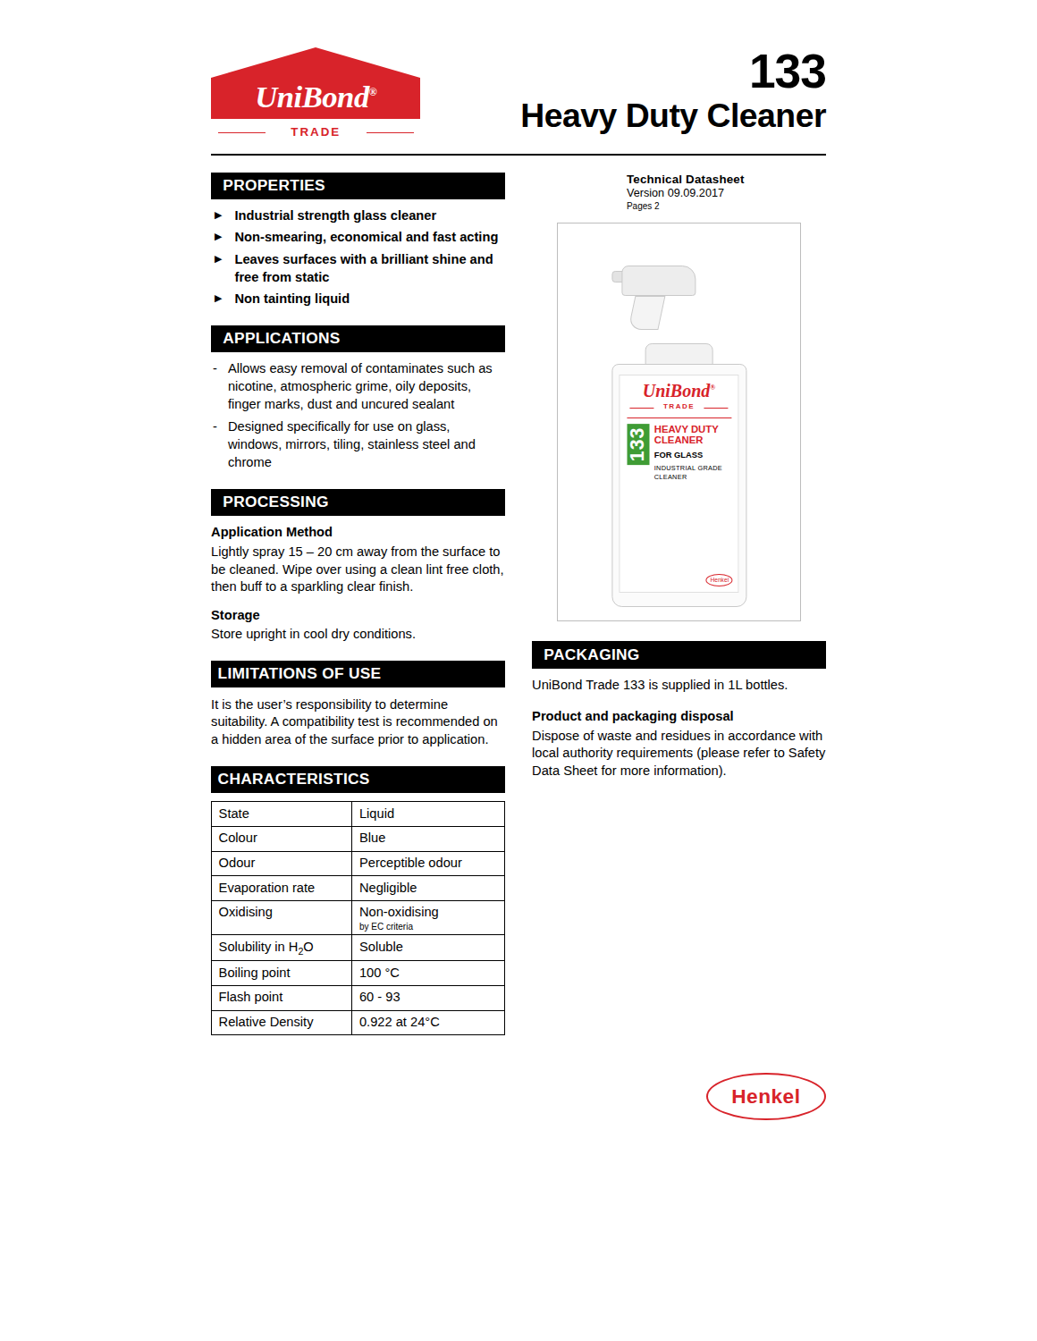UniBond®
TRADE
133
Heavy Duty Cleaner
PROPERTIES
Industrial strength glass cleaner
Non-smearing, economical and fast acting
Leaves surfaces with a brilliant shine and free from static
Non tainting liquid
APPLICATIONS
Allows easy removal of contaminates such as nicotine, atmospheric grime, oily deposits, finger marks, dust and uncured sealant
Designed specifically for use on glass, windows, mirrors, tiling, stainless steel and chrome
PROCESSING
Application Method
Lightly spray 15 – 20 cm away from the surface to be cleaned. Wipe over using a clean lint free cloth, then buff to a sparkling clear finish.
Storage
Store upright in cool dry conditions.
LIMITATIONS OF USE
It is the user’s responsibility to determine suitability. A compatibility test is recommended on a hidden area of the surface prior to application.
CHARACTERISTICS
| State | Liquid |
| Colour | Blue |
| Odour | Perceptible odour |
| Evaporation rate | Negligible |
| Oxidising | Non-oxidising by EC criteria |
| Solubility in H 2 O | Soluble |
| Boiling point | 100 °C |
| Flash point | 60 - 93 |
| Relative Density | 0.922 at 24°C |
Technical Datasheet
Version 09.09.2017
Pages 2
UniBond®
TRADE
133
HEAVY DUTY
CLEANER
FOR GLASS
INDUSTRIAL GRADE CLEANER
Henkel
PACKAGING
UniBond Trade 133 is supplied in 1L bottles.
Product and packaging disposal
Dispose of waste and residues in accordance with local authority requirements (please refer to Safety Data Sheet for more information).
Henkel